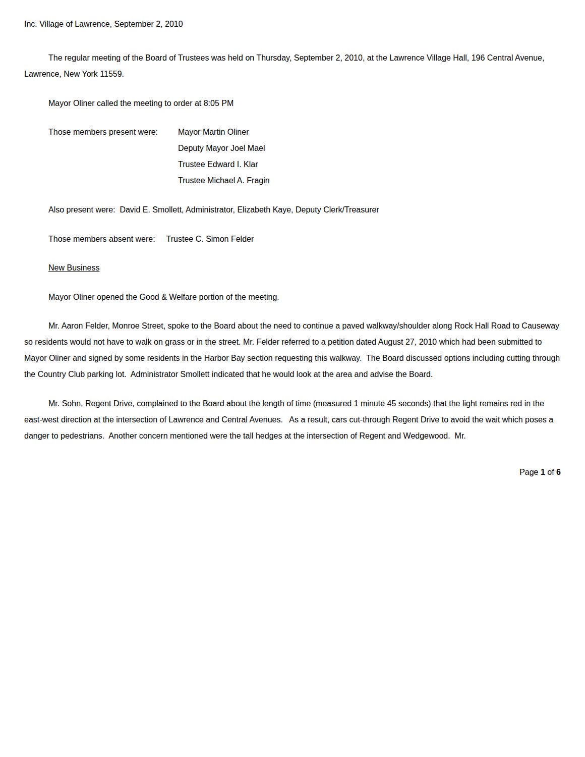Inc. Village of Lawrence, September 2, 2010
The regular meeting of the Board of Trustees was held on Thursday, September 2, 2010, at the Lawrence Village Hall, 196 Central Avenue, Lawrence, New York 11559.
Mayor Oliner called the meeting to order at 8:05 PM
| Those members present were: | Mayor Martin Oliner |
| | Deputy Mayor Joel Mael |
| | Trustee Edward I. Klar |
| | Trustee Michael A. Fragin |
Also present were: David E. Smollett, Administrator, Elizabeth Kaye, Deputy Clerk/Treasurer
Those members absent were: Trustee C. Simon Felder
New Business
Mayor Oliner opened the Good & Welfare portion of the meeting.
Mr. Aaron Felder, Monroe Street, spoke to the Board about the need to continue a paved walkway/shoulder along Rock Hall Road to Causeway so residents would not have to walk on grass or in the street. Mr. Felder referred to a petition dated August 27, 2010 which had been submitted to Mayor Oliner and signed by some residents in the Harbor Bay section requesting this walkway. The Board discussed options including cutting through the Country Club parking lot. Administrator Smollett indicated that he would look at the area and advise the Board.
Mr. Sohn, Regent Drive, complained to the Board about the length of time (measured 1 minute 45 seconds) that the light remains red in the east-west direction at the intersection of Lawrence and Central Avenues. As a result, cars cut-through Regent Drive to avoid the wait which poses a danger to pedestrians. Another concern mentioned were the tall hedges at the intersection of Regent and Wedgewood. Mr.
Page 1 of 6